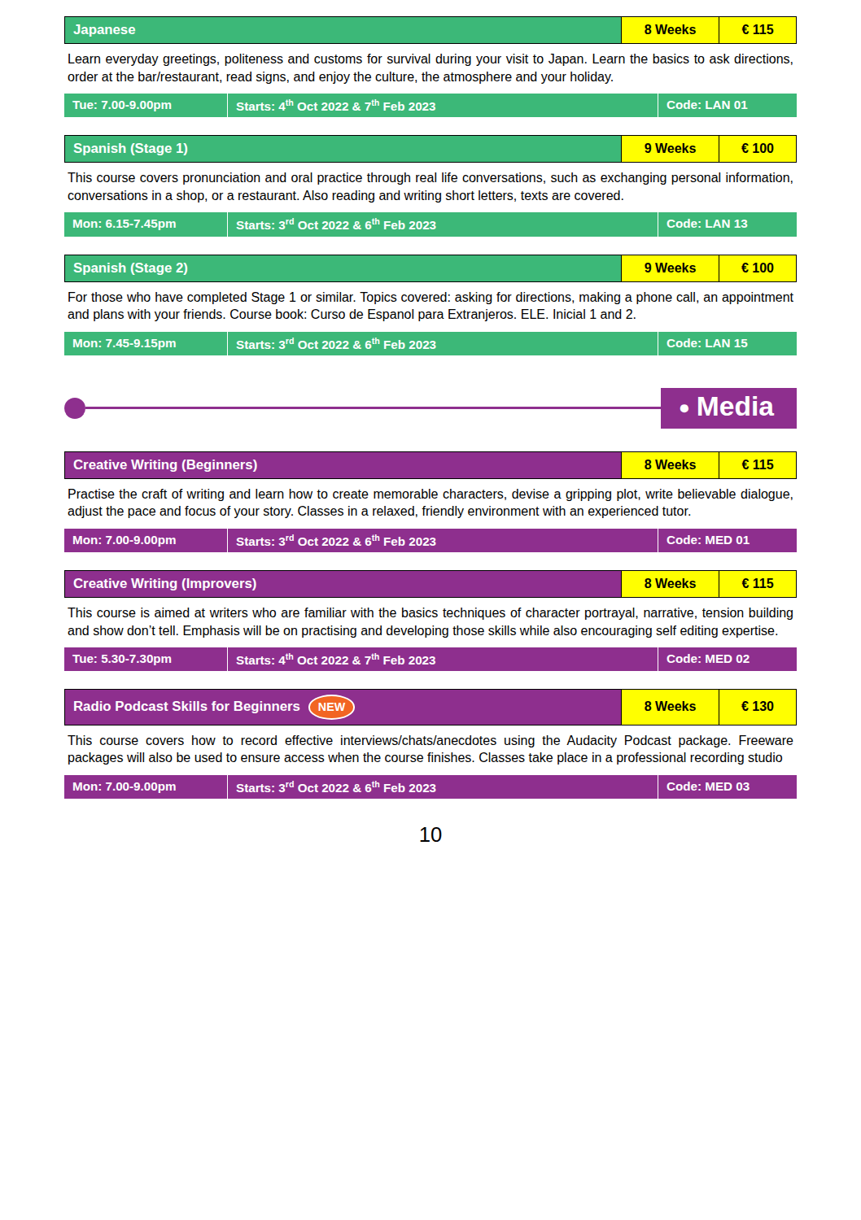Japanese
8 Weeks
€ 115
Learn everyday greetings, politeness and customs for survival during your visit to Japan. Learn the basics to ask directions, order at the bar/restaurant, read signs, and enjoy the culture, the atmosphere and your holiday.
Tue: 7.00-9.00pm
Starts: 4th Oct 2022 & 7th Feb 2023
Code: LAN 01
Spanish (Stage 1)
9 Weeks
€ 100
This course covers pronunciation and oral practice through real life conversations, such as exchanging personal information, conversations in a shop, or a restaurant. Also reading and writing short letters, texts are covered.
Mon: 6.15-7.45pm
Starts: 3rd Oct 2022 & 6th Feb 2023
Code: LAN 13
Spanish (Stage 2)
9 Weeks
€ 100
For those who have completed Stage 1 or similar. Topics covered: asking for directions, making a phone call, an appointment and plans with your friends. Course book: Curso de Espanol para Extranjeros. ELE. Inicial 1 and 2.
Mon: 7.45-9.15pm
Starts: 3rd Oct 2022 & 6th Feb 2023
Code: LAN 15
●Media
Creative Writing (Beginners)
8 Weeks
€ 115
Practise the craft of writing and learn how to create memorable characters, devise a gripping plot, write believable dialogue, adjust the pace and focus of your story. Classes in a relaxed, friendly environment with an experienced tutor.
Mon: 7.00-9.00pm
Starts: 3rd Oct 2022 & 6th Feb 2023
Code: MED 01
Creative Writing (Improvers)
8 Weeks
€ 115
This course is aimed at writers who are familiar with the basics techniques of character portrayal, narrative, tension building and show don’t tell. Emphasis will be on practising and developing those skills while also encouraging self editing expertise.
Tue: 5.30-7.30pm
Starts: 4th Oct 2022 & 7th Feb 2023
Code: MED 02
Radio Podcast Skills for Beginners NEW
8 Weeks
€ 130
This course covers how to record effective interviews/chats/anecdotes using the Audacity Podcast package. Freeware packages will also be used to ensure access when the course finishes. Classes take place in a professional recording studio
Mon: 7.00-9.00pm
Starts: 3rd Oct 2022 & 6th Feb 2023
Code: MED 03
10